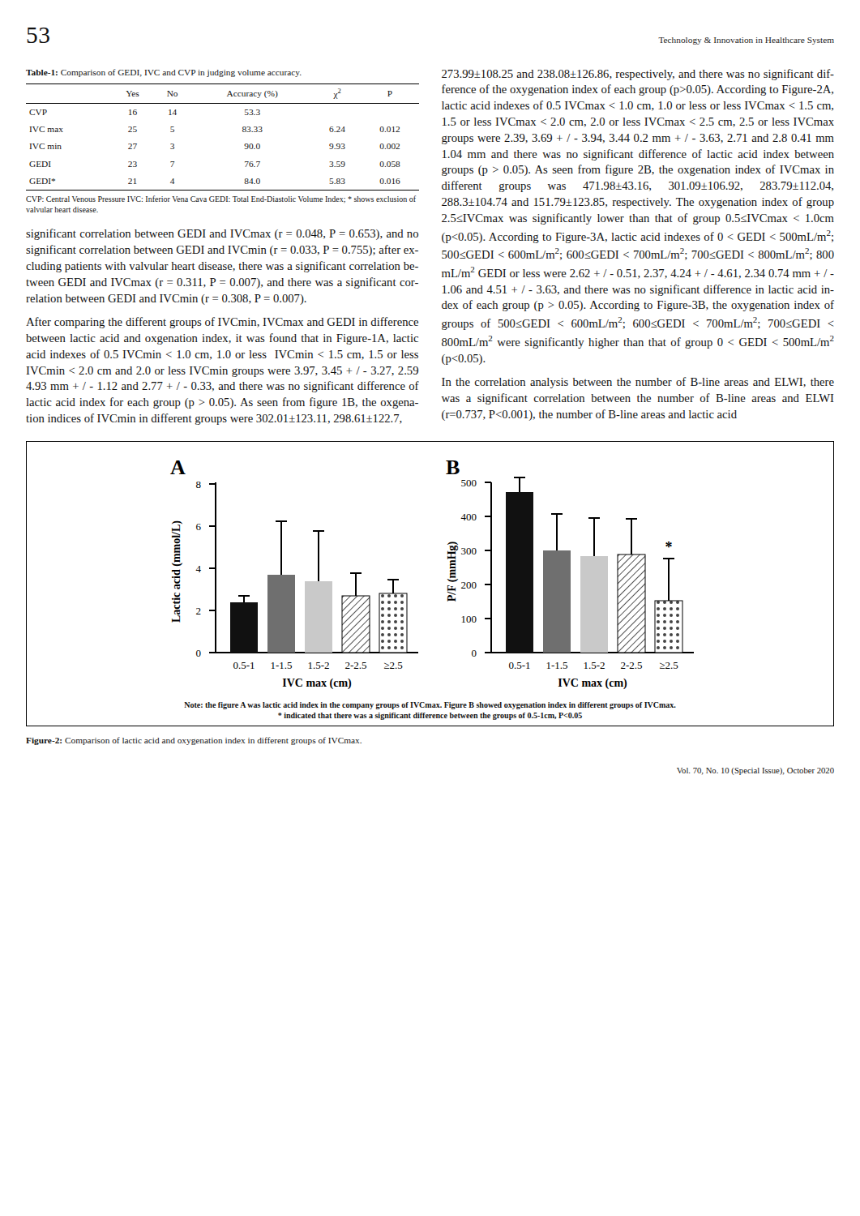53
Technology & Innovation in Healthcare System
Table-1: Comparison of GEDI, IVC and CVP in judging volume accuracy.
| | Yes | No | Accuracy (%) | χ 2 | P |
| --- | --- | --- | --- | --- | --- |
| CVP | 16 | 14 | 53.3 | | |
| IVC max | 25 | 5 | 83.33 | 6.24 | 0.012 |
| IVC min | 27 | 3 | 90.0 | 9.93 | 0.002 |
| GEDI | 23 | 7 | 76.7 | 3.59 | 0.058 |
| GEDI* | 21 | 4 | 84.0 | 5.83 | 0.016 |
CVP: Central Venous Pressure IVC: Inferior Vena Cava GEDI: Total End-Diastolic Volume Index; * shows exclusion of valvular heart disease.
significant correlation between GEDI and IVCmax (r = 0.048, P = 0.653), and no significant correlation between GEDI and IVCmin (r = 0.033, P = 0.755); after excluding patients with valvular heart disease, there was a significant correlation between GEDI and IVCmax (r = 0.311, P = 0.007), and there was a significant correlation between GEDI and IVCmin (r = 0.308, P = 0.007).
After comparing the different groups of IVCmin, IVCmax and GEDI in difference between lactic acid and oxgenation index, it was found that in Figure-1A, lactic acid indexes of 0.5 IVCmin < 1.0 cm, 1.0 or less IVCmin < 1.5 cm, 1.5 or less IVCmin < 2.0 cm and 2.0 or less IVCmin groups were 3.97, 3.45 + / - 3.27, 2.59 4.93 mm + / - 1.12 and 2.77 + / - 0.33, and there was no significant difference of lactic acid index for each group (p > 0.05). As seen from figure 1B, the oxgenation indices of IVCmin in different groups were 302.01±123.11, 298.61±122.7,
273.99±108.25 and 238.08±126.86, respectively, and there was no significant difference of the oxygenation index of each group (p>0.05). According to Figure-2A, lactic acid indexes of 0.5 IVCmax < 1.0 cm, 1.0 or less or less IVCmax < 1.5 cm, 1.5 or less IVCmax < 2.0 cm, 2.0 or less IVCmax < 2.5 cm, 2.5 or less IVCmax groups were 2.39, 3.69 + / - 3.94, 3.44 0.2 mm + / - 3.63, 2.71 and 2.8 0.41 mm 1.04 mm and there was no significant difference of lactic acid index between groups (p > 0.05). As seen from figure 2B, the oxgenation index of IVCmax in different groups was 471.98±43.16, 301.09±106.92, 283.79±112.04, 288.3±104.74 and 151.79±123.85, respectively. The oxygenation index of group 2.5≤IVCmax was significantly lower than that of group 0.5≤IVCmax < 1.0cm (p<0.05). According to Figure-3A, lactic acid indexes of 0 < GEDI < 500mL/m2; 500≤GEDI < 600mL/m2; 600≤GEDI < 700mL/m2; 700≤GEDI < 800mL/m2; 800 mL/m2 GEDI or less were 2.62 + / - 0.51, 2.37, 4.24 + / - 4.61, 2.34 0.74 mm + / - 1.06 and 4.51 + / - 3.63, and there was no significant difference in lactic acid index of each group (p > 0.05). According to Figure-3B, the oxygenation index of groups of 500≤GEDI < 600mL/m2; 600≤GEDI < 700mL/m2; 700≤GEDI < 800mL/m2 were significantly higher than that of group 0 < GEDI < 500mL/m2 (p<0.05).
In the correlation analysis between the number of B-line areas and ELWI, there was a significant correlation between the number of B-line areas and ELWI (r=0.737, P<0.001), the number of B-line areas and lactic acid
A 0 2 4 6 8 Lactic acid (mmol/L) 0.5-1 1-1.5 1.5-2 2-2.5 ≥2.5 IVC max (cm) B 0 100 200 300 400 500 P/F (mmHg) * 0.5-1 1-1.5 1.5-2 2-2.5 ≥2.5 IVC max (cm)
Note: the figure A was lactic acid index in the company groups of IVCmax. Figure B showed oxygenation index in different groups of IVCmax.
* indicated that there was a significant difference between the groups of 0.5-1cm, P<0.05
Figure-2: Comparison of lactic acid and oxygenation index in different groups of IVCmax.
Vol. 70, No. 10 (Special Issue), October 2020